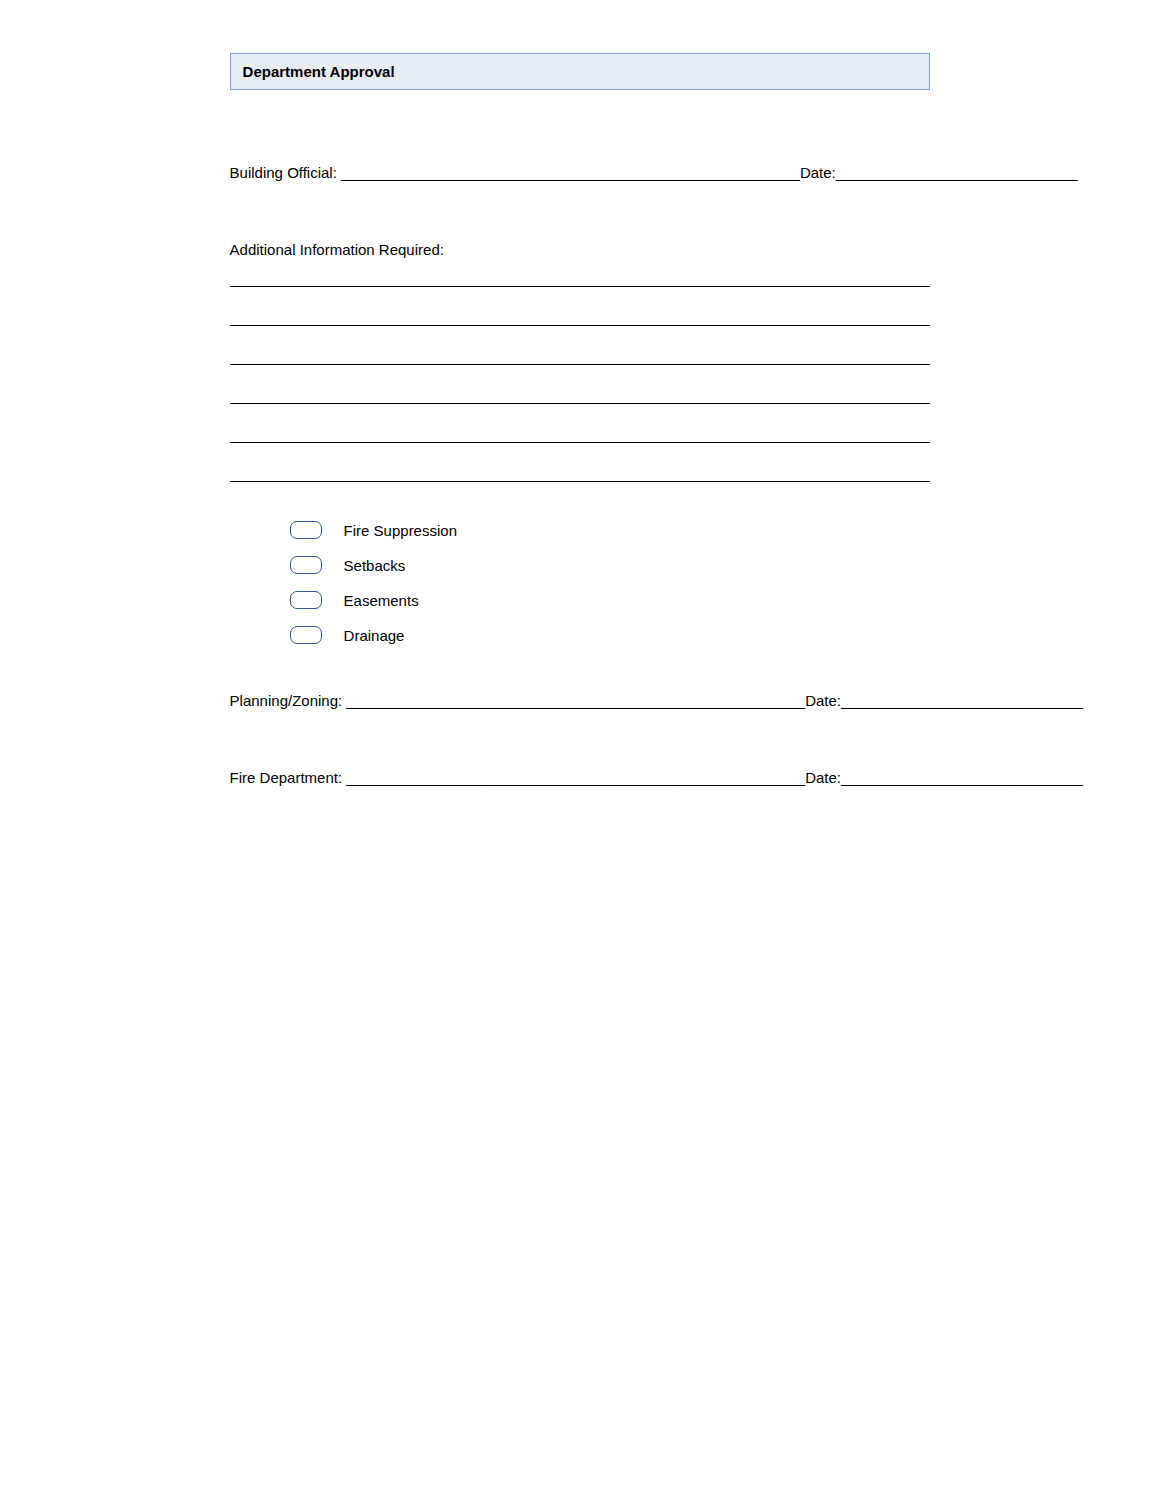Department Approval
Building Official: _______________________________________________________
Date:_____________________________
Additional Information Required:
Fire Suppression
Setbacks
Easements
Drainage
Planning/Zoning: _______________________________________________________
Date:_____________________________
Fire Department: _______________________________________________________
Date:_____________________________